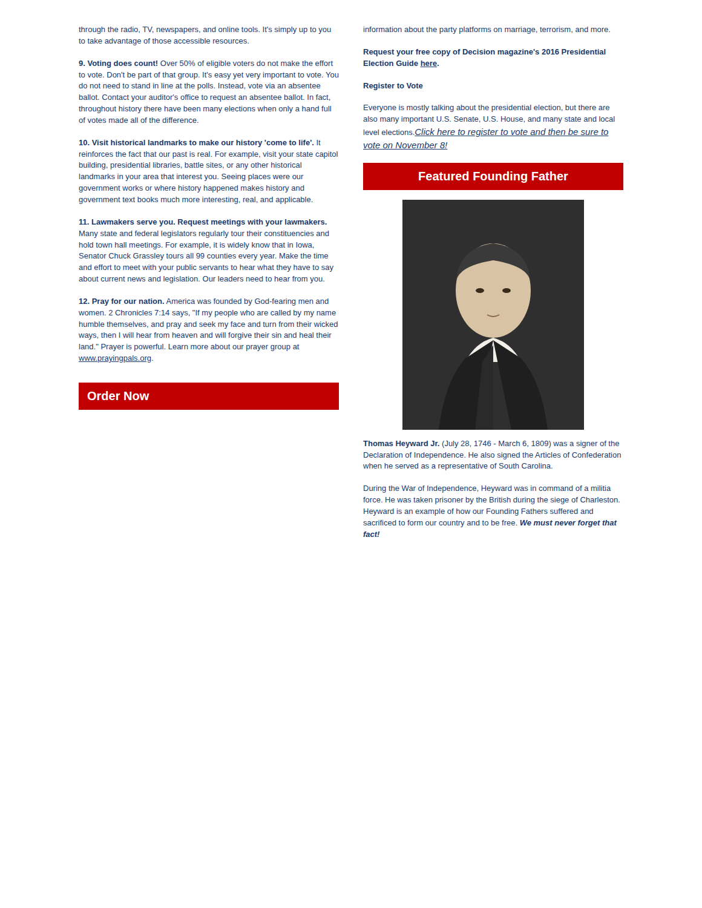through the radio, TV, newspapers, and online tools. It's simply up to you to take advantage of those accessible resources.
9. Voting does count! Over 50% of eligible voters do not make the effort to vote. Don't be part of that group. It's easy yet very important to vote. You do not need to stand in line at the polls. Instead, vote via an absentee ballot. Contact your auditor's office to request an absentee ballot. In fact, throughout history there have been many elections when only a hand full of votes made all of the difference.
10. Visit historical landmarks to make our history 'come to life'. It reinforces the fact that our past is real. For example, visit your state capitol building, presidential libraries, battle sites, or any other historical landmarks in your area that interest you. Seeing places were our government works or where history happened makes history and government text books much more interesting, real, and applicable.
11. Lawmakers serve you. Request meetings with your lawmakers. Many state and federal legislators regularly tour their constituencies and hold town hall meetings. For example, it is widely know that in Iowa, Senator Chuck Grassley tours all 99 counties every year. Make the time and effort to meet with your public servants to hear what they have to say about current news and legislation. Our leaders need to hear from you.
12. Pray for our nation. America was founded by God-fearing men and women. 2 Chronicles 7:14 says, "If my people who are called by my name humble themselves, and pray and seek my face and turn from their wicked ways, then I will hear from heaven and will forgive their sin and heal their land." Prayer is powerful. Learn more about our prayer group at www.prayingpals.org.
Order Now
information about the party platforms on marriage, terrorism, and more.
Request your free copy of Decision magazine's 2016 Presidential Election Guide here.
Register to Vote
Everyone is mostly talking about the presidential election, but there are also many important U.S. Senate, U.S. House, and many state and local level elections.Click here to register to vote and then be sure to vote on November 8!
Featured Founding Father
Thomas Heyward Jr. (July 28, 1746 - March 6, 1809) was a signer of the Declaration of Independence. He also signed the Articles of Confederation when he served as a representative of South Carolina.
During the War of Independence, Heyward was in command of a militia force. He was taken prisoner by the British during the siege of Charleston. Heyward is an example of how our Founding Fathers suffered and sacrificed to form our country and to be free. We must never forget that fact!